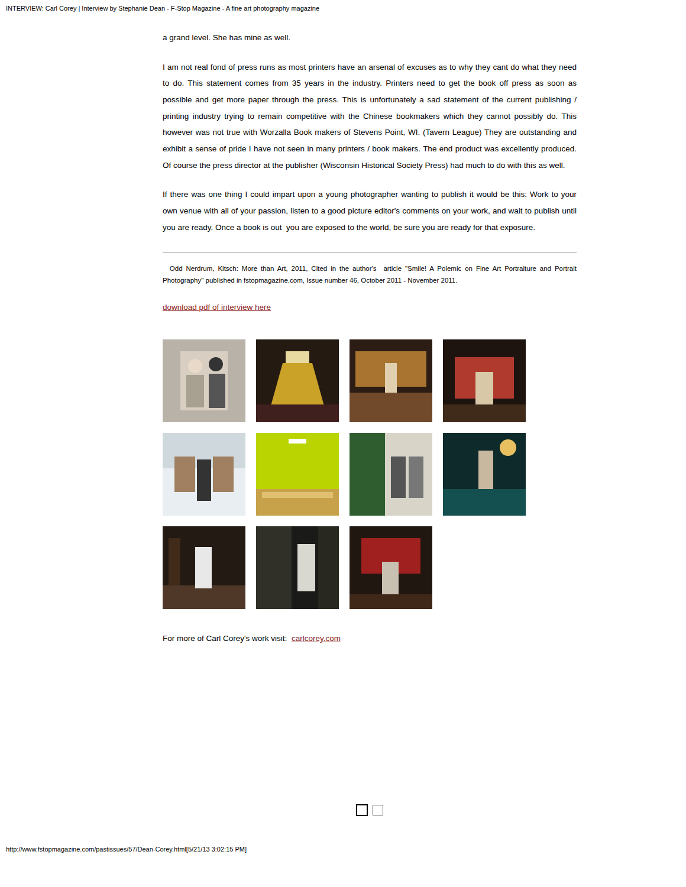INTERVIEW: Carl Corey | Interview by Stephanie Dean - F-Stop Magazine - A fine art photography magazine
a grand level. She has mine as well.
I am not real fond of press runs as most printers have an arsenal of excuses as to why they cant do what they need to do. This statement comes from 35 years in the industry. Printers need to get the book off press as soon as possible and get more paper through the press. This is unfortunately a sad statement of the current publishing / printing industry trying to remain competitive with the Chinese bookmakers which they cannot possibly do. This however was not true with Worzalla Book makers of Stevens Point, WI. (Tavern League) They are outstanding and exhibit a sense of pride I have not seen in many printers / book makers. The end product was excellently produced. Of course the press director at the publisher (Wisconsin Historical Society Press) had much to do with this as well.
If there was one thing I could impart upon a young photographer wanting to publish it would be this: Work to your own venue with all of your passion, listen to a good picture editor's comments on your work, and wait to publish until you are ready. Once a book is out you are exposed to the world, be sure you are ready for that exposure.
Odd Nerdrum, Kitsch: More than Art, 2011, Cited in the author's article "Smile! A Polemic on Fine Art Portraiture and Portrait Photography" published in fstopmagazine.com, Issue number 46, October 2011 - November 2011.
download pdf of interview here
For more of Carl Corey's work visit: carlcorey.com
http://www.fstopmagazine.com/pastissues/57/Dean-Corey.html[5/21/13 3:02:15 PM]